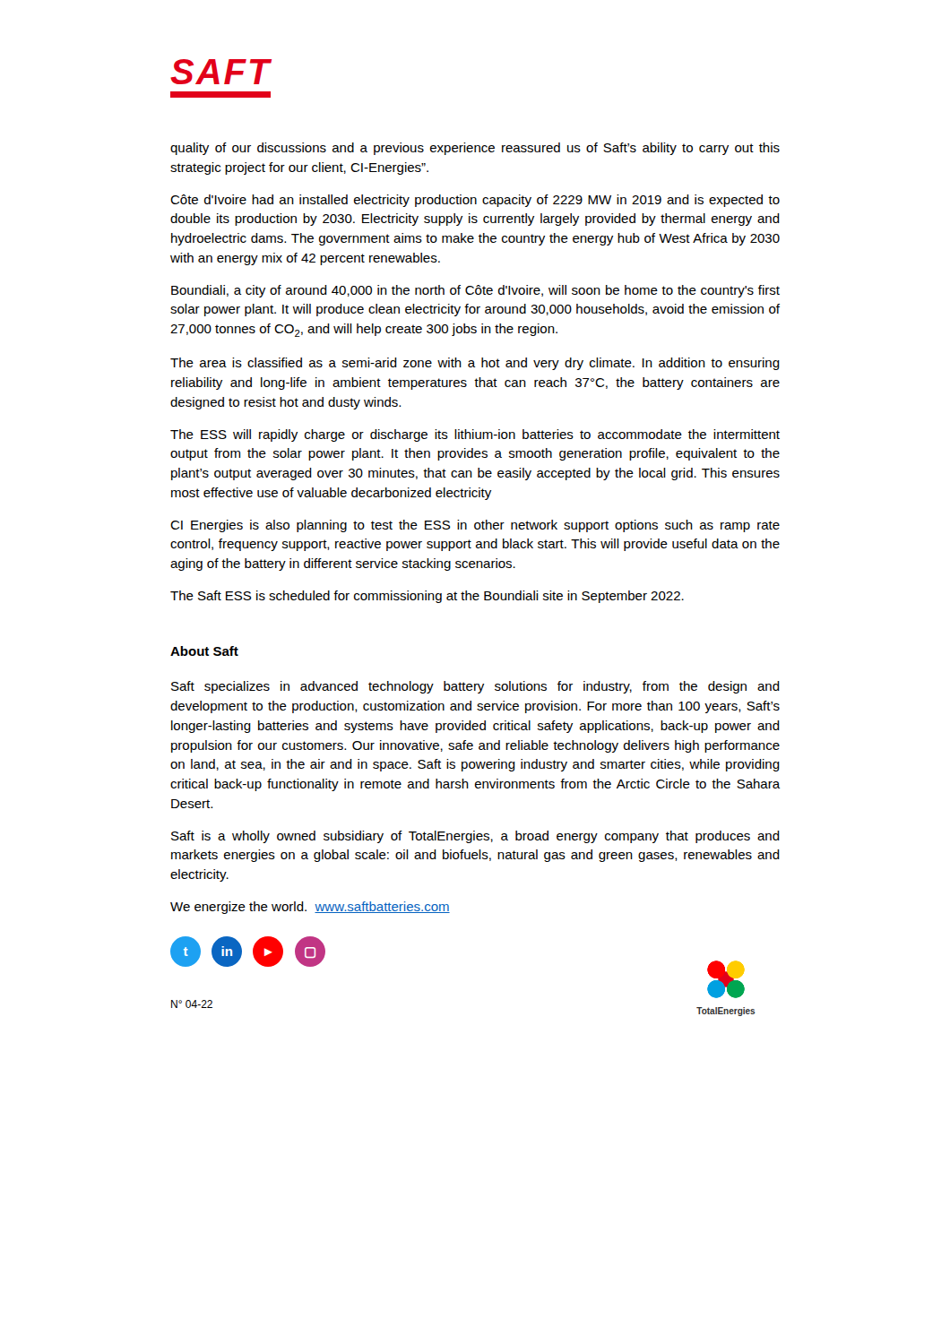SAFT
quality of our discussions and a previous experience reassured us of Saft’s ability to carry out this strategic project for our client, CI-Energies”.
Côte d'Ivoire had an installed electricity production capacity of 2229 MW in 2019 and is expected to double its production by 2030. Electricity supply is currently largely provided by thermal energy and hydroelectric dams. The government aims to make the country the energy hub of West Africa by 2030 with an energy mix of 42 percent renewables.
Boundiali, a city of around 40,000 in the north of Côte d'Ivoire, will soon be home to the country's first solar power plant. It will produce clean electricity for around 30,000 households, avoid the emission of 27,000 tonnes of CO2, and will help create 300 jobs in the region.
The area is classified as a semi-arid zone with a hot and very dry climate. In addition to ensuring reliability and long-life in ambient temperatures that can reach 37°C, the battery containers are designed to resist hot and dusty winds.
The ESS will rapidly charge or discharge its lithium-ion batteries to accommodate the intermittent output from the solar power plant. It then provides a smooth generation profile, equivalent to the plant’s output averaged over 30 minutes, that can be easily accepted by the local grid. This ensures most effective use of valuable decarbonized electricity
CI Energies is also planning to test the ESS in other network support options such as ramp rate control, frequency support, reactive power support and black start. This will provide useful data on the aging of the battery in different service stacking scenarios.
The Saft ESS is scheduled for commissioning at the Boundiali site in September 2022.
About Saft
Saft specializes in advanced technology battery solutions for industry, from the design and development to the production, customization and service provision. For more than 100 years, Saft’s longer-lasting batteries and systems have provided critical safety applications, back-up power and propulsion for our customers. Our innovative, safe and reliable technology delivers high performance on land, at sea, in the air and in space. Saft is powering industry and smarter cities, while providing critical back-up functionality in remote and harsh environments from the Arctic Circle to the Sahara Desert.
Saft is a wholly owned subsidiary of TotalEnergies, a broad energy company that produces and markets energies on a global scale: oil and biofuels, natural gas and green gases, renewables and electricity.
We energize the world. www.saftbatteries.com
t in ► ▢
N° 04-22
TotalEnergies